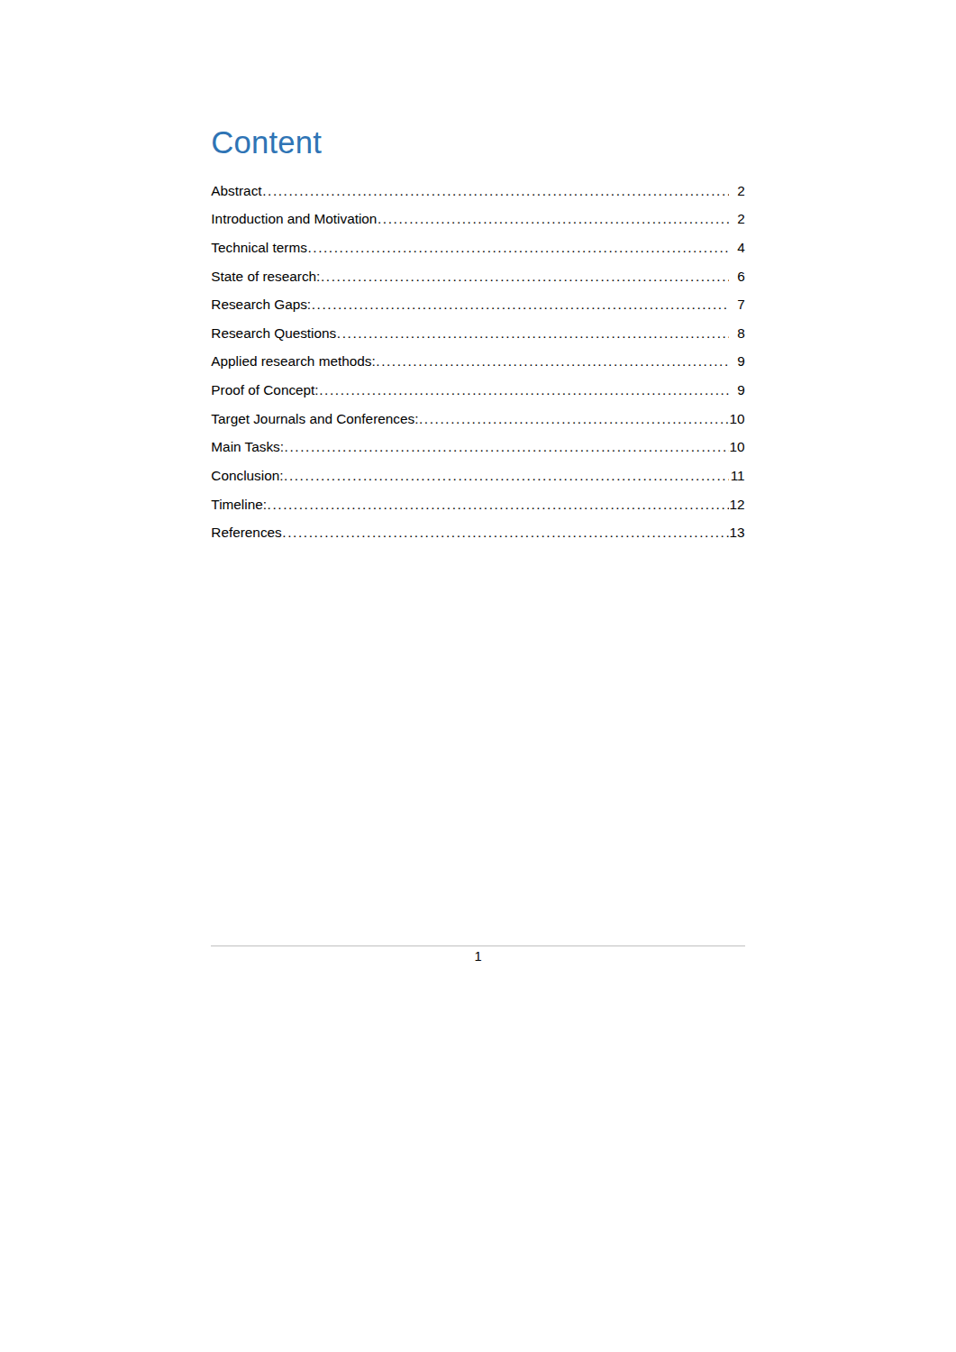Content
Abstract ........................................................................................................................... 2
Introduction and Motivation ............................................................................................. 2
Technical terms .............................................................................................................. 4
State of research: ........................................................................................................... 6
Research Gaps: .............................................................................................................. 7
Research Questions ......................................................................................................... 8
Applied research methods: ............................................................................................... 9
Proof of Concept: .......................................................................................................... 9
Target Journals and Conferences: .................................................................................... 10
Main Tasks: ..................................................................................................................... 10
Conclusion: ..................................................................................................................... 11
Timeline: ......................................................................................................................... 12
References ...................................................................................................................... 13
1